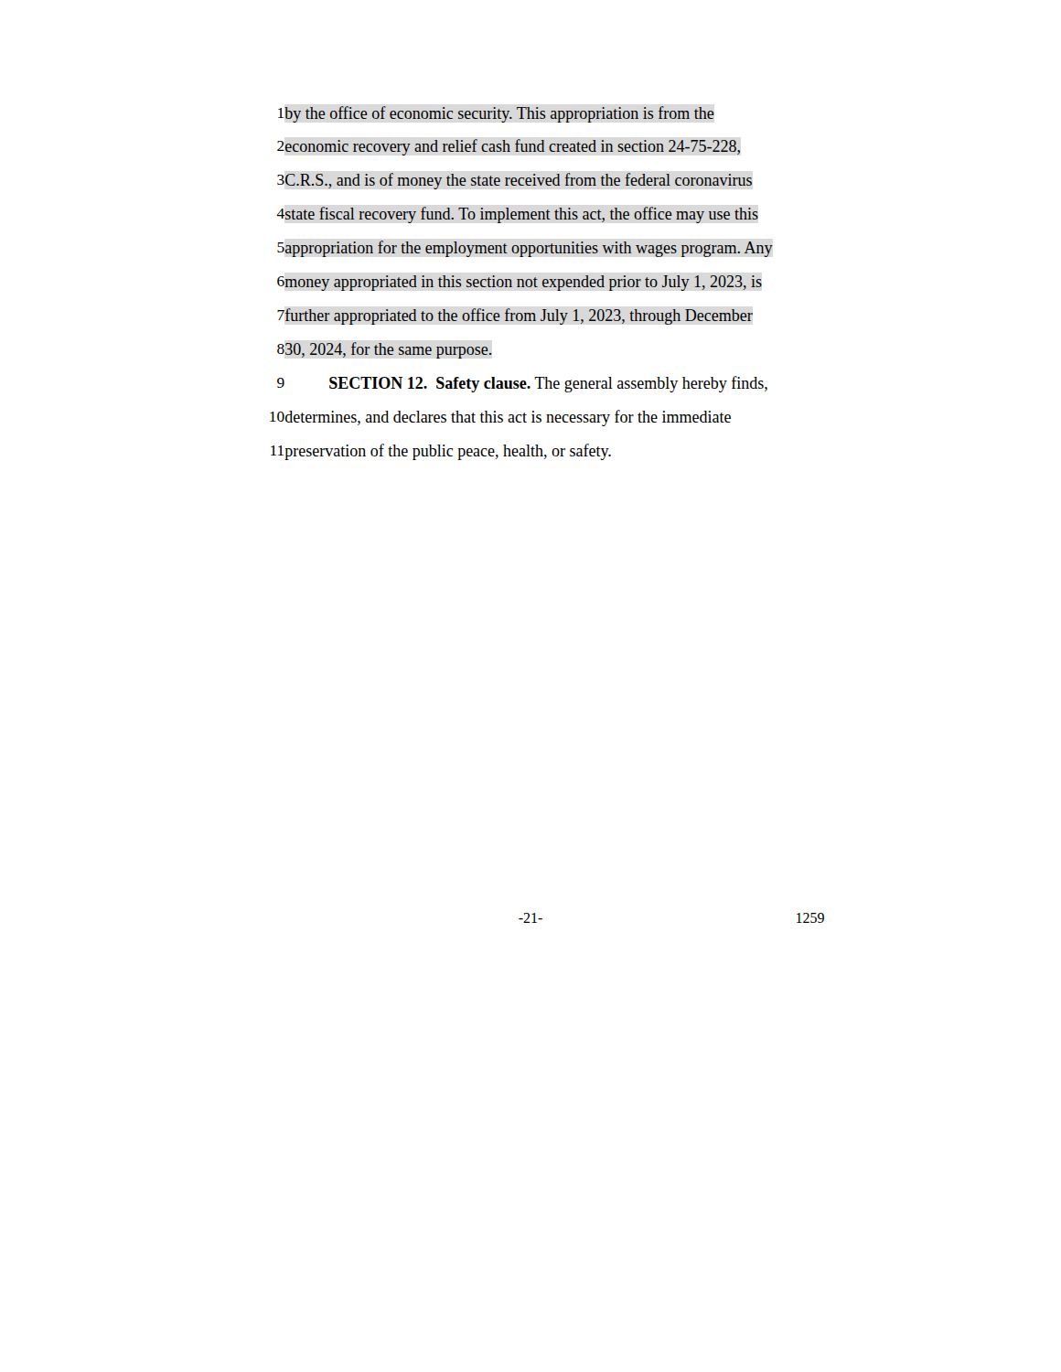| 1 | by the office of economic security. This appropriation is from the |
| 2 | economic recovery and relief cash fund created in section 24-75-228, |
| 3 | C.R.S., and is of money the state received from the federal coronavirus |
| 4 | state fiscal recovery fund. To implement this act, the office may use this |
| 5 | appropriation for the employment opportunities with wages program. Any |
| 6 | money appropriated in this section not expended prior to July 1, 2023, is |
| 7 | further appropriated to the office from July 1, 2023, through December |
| 8 | 30, 2024, for the same purpose. |
| 9 | SECTION 12. Safety clause. The general assembly hereby finds, |
| 10 | determines, and declares that this act is necessary for the immediate |
| 11 | preservation of the public peace, health, or safety. |
-21-
1259